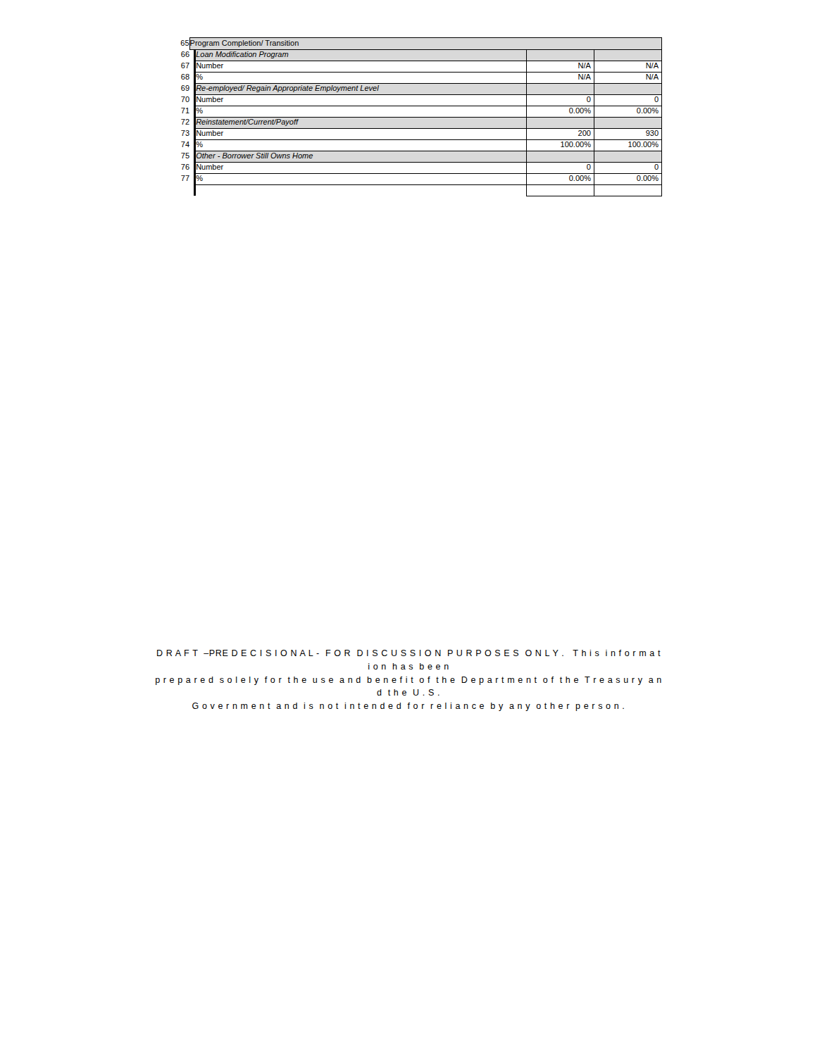| 65 | Program Completion/ Transition |
| 66 | | Loan Modification Program | | |
| 67 | | Number | N/A | N/A |
| 68 | | % | N/A | N/A |
| 69 | | Re-employed/ Regain Appropriate Employment Level | | |
| 70 | | Number | 0 | 0 |
| 71 | | % | 0.00% | 0.00% |
| 72 | | Reinstatement/Current/Payoff | | |
| 73 | | Number | 200 | 930 |
| 74 | | % | 100.00% | 100.00% |
| 75 | | Other - Borrower Still Owns Home | | |
| 76 | | Number | 0 | 0 |
| 77 | | % | 0.00% | 0.00% |
D R A F T –PRE D E C I S I O N A L - F O R D I S C U S S I O N P U R P O S E S O N L Y . T h i s i n f o r m a t i o n h a s b e e n p r e p a r e d s o l e l y f o r t h e u s e a n d b e n e f i t o f t h e D e p a r t m e n t o f t h e T r e a s u r y a n d t h e U . S . G o v e r n m e n t a n d i s n o t i n t e n d e d f o r r e l i a n c e b y a n y o t h e r p e r s o n .